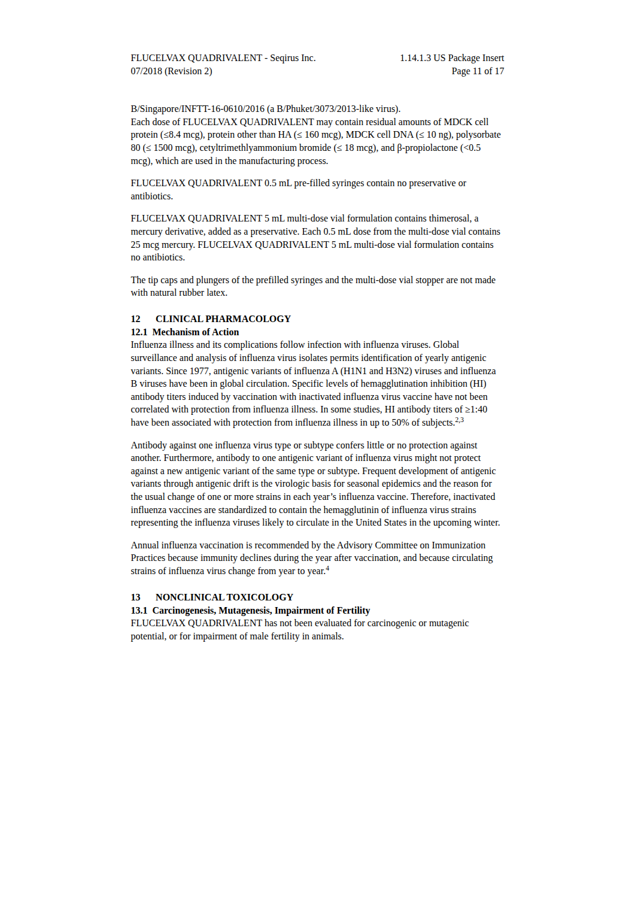FLUCELVAX QUADRIVALENT - Seqirus Inc. 1.14.1.3 US Package Insert
07/2018 (Revision 2) Page 11 of 17
B/Singapore/INFTT-16-0610/2016 (a B/Phuket/3073/2013-like virus).
Each dose of FLUCELVAX QUADRIVALENT may contain residual amounts of MDCK cell protein (≤8.4 mcg), protein other than HA (≤ 160 mcg), MDCK cell DNA (≤ 10 ng), polysorbate 80 (≤ 1500 mcg), cetyltrimethlyammonium bromide (≤ 18 mcg), and β-propiolactone (<0.5 mcg), which are used in the manufacturing process.
FLUCELVAX QUADRIVALENT 0.5 mL pre-filled syringes contain no preservative or antibiotics.
FLUCELVAX QUADRIVALENT 5 mL multi-dose vial formulation contains thimerosal, a mercury derivative, added as a preservative. Each 0.5 mL dose from the multi-dose vial contains 25 mcg mercury. FLUCELVAX QUADRIVALENT 5 mL multi-dose vial formulation contains no antibiotics.
The tip caps and plungers of the prefilled syringes and the multi-dose vial stopper are not made with natural rubber latex.
12 CLINICAL PHARMACOLOGY
12.1 Mechanism of Action
Influenza illness and its complications follow infection with influenza viruses. Global surveillance and analysis of influenza virus isolates permits identification of yearly antigenic variants. Since 1977, antigenic variants of influenza A (H1N1 and H3N2) viruses and influenza B viruses have been in global circulation. Specific levels of hemagglutination inhibition (HI) antibody titers induced by vaccination with inactivated influenza virus vaccine have not been correlated with protection from influenza illness. In some studies, HI antibody titers of ≥1:40 have been associated with protection from influenza illness in up to 50% of subjects.2,3
Antibody against one influenza virus type or subtype confers little or no protection against another. Furthermore, antibody to one antigenic variant of influenza virus might not protect against a new antigenic variant of the same type or subtype. Frequent development of antigenic variants through antigenic drift is the virologic basis for seasonal epidemics and the reason for the usual change of one or more strains in each year’s influenza vaccine. Therefore, inactivated influenza vaccines are standardized to contain the hemagglutinin of influenza virus strains representing the influenza viruses likely to circulate in the United States in the upcoming winter.
Annual influenza vaccination is recommended by the Advisory Committee on Immunization Practices because immunity declines during the year after vaccination, and because circulating strains of influenza virus change from year to year.4
13 NONCLINICAL TOXICOLOGY
13.1 Carcinogenesis, Mutagenesis, Impairment of Fertility
FLUCELVAX QUADRIVALENT has not been evaluated for carcinogenic or mutagenic potential, or for impairment of male fertility in animals.